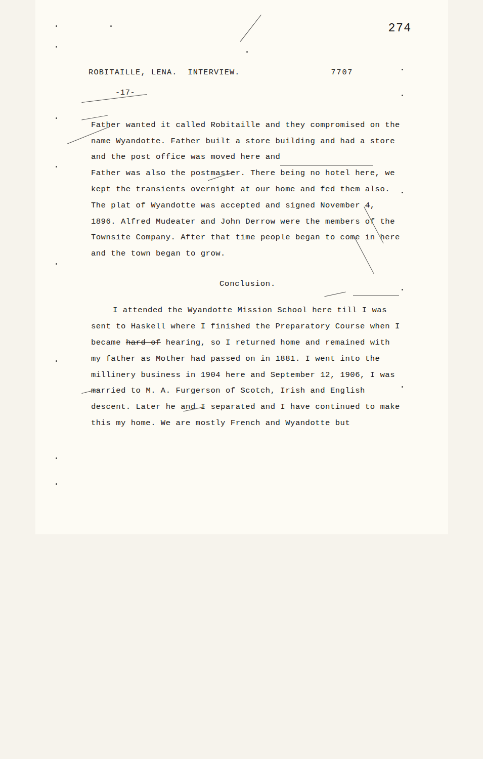274
ROBITAILLE, LENA. INTERVIEW. 7707
-17-
Father wanted it called Robitaille and they compromised on the name Wyandotte. Father built a store building and had a store and the post office was moved here and Father was also the postmaster. There being no hotel here, we kept the transients overnight at our home and fed them also. The plat of Wyandotte was accepted and signed November 4, 1896. Alfred Mudeater and John Derrow were the members of the Townsite Company. After that time people began to come in here and the town began to grow.
Conclusion.
I attended the Wyandotte Mission School here till I was sent to Haskell where I finished the Preparatory Course when I became hard of hearing, so I returned home and remained with my father as Mother had passed on in 1881. I went into the millinery business in 1904 here and September 12, 1906, I was married to M. A. Furgerson of Scotch, Irish and English descent. Later he and I separated and I have continued to make this my home. We are mostly French and Wyandotte but